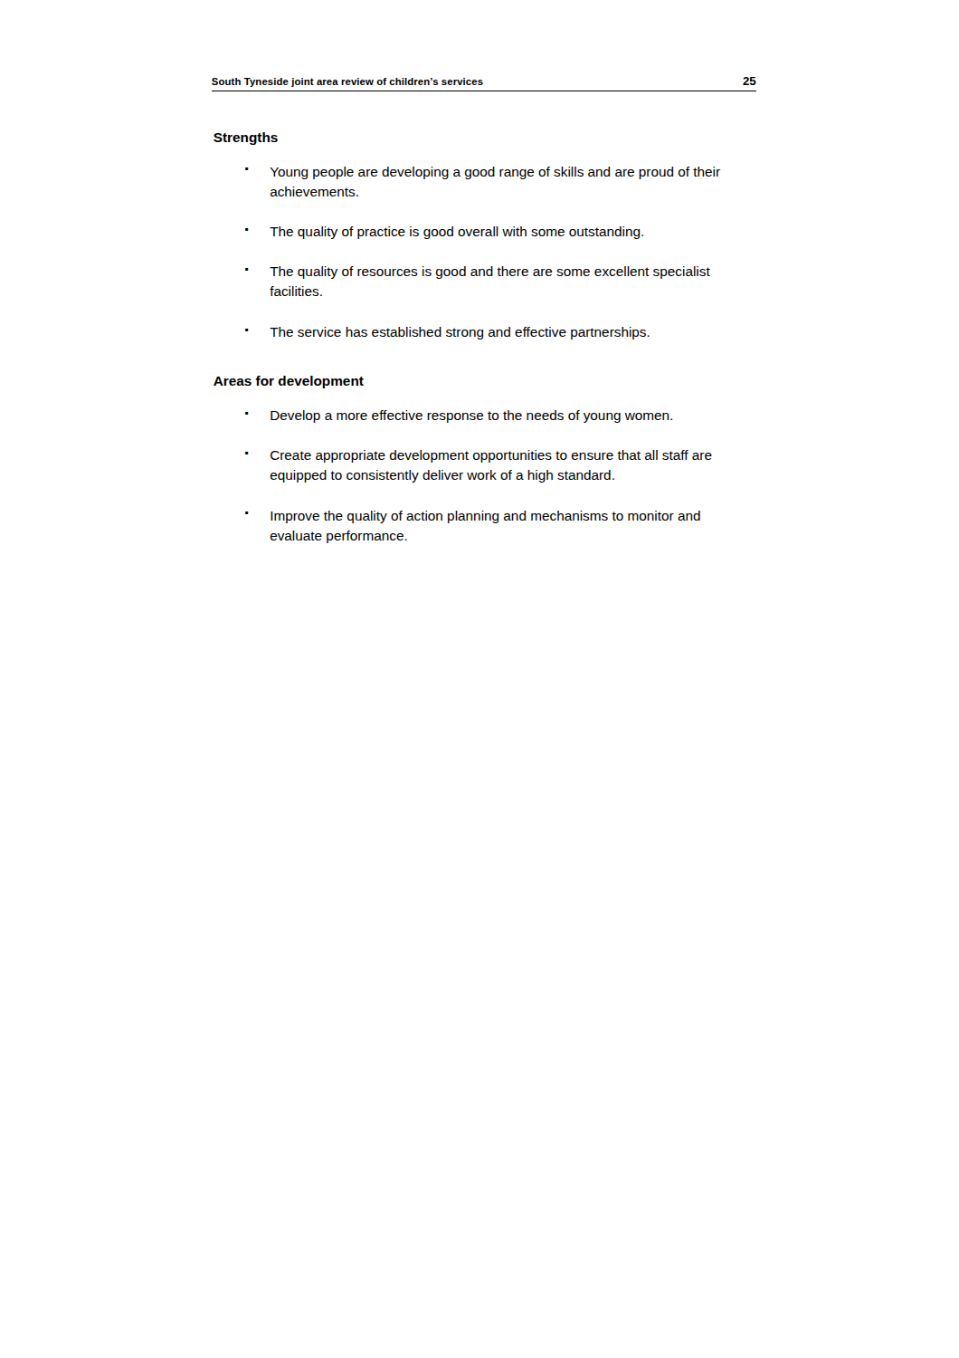South Tyneside joint area review of children’s services 25
Strengths
Young people are developing a good range of skills and are proud of their achievements.
The quality of practice is good overall with some outstanding.
The quality of resources is good and there are some excellent specialist facilities.
The service has established strong and effective partnerships.
Areas for development
Develop a more effective response to the needs of young women.
Create appropriate development opportunities to ensure that all staff are equipped to consistently deliver work of a high standard.
Improve the quality of action planning and mechanisms to monitor and evaluate performance.